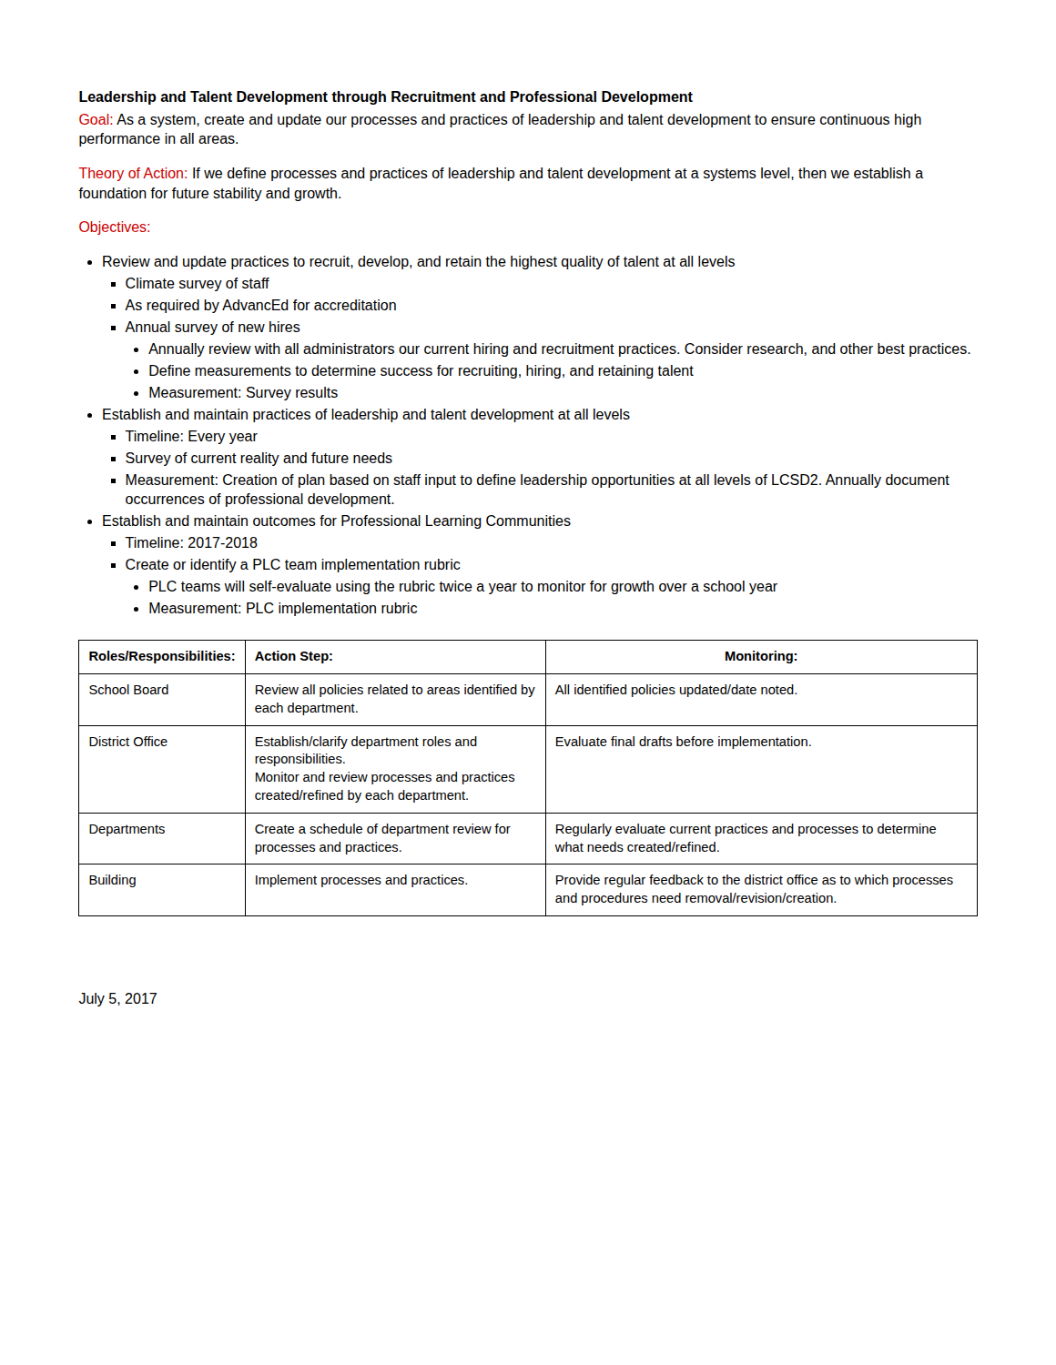Leadership and Talent Development through Recruitment and Professional Development
Goal: As a system, create and update our processes and practices of leadership and talent development to ensure continuous high performance in all areas.
Theory of Action: If we define processes and practices of leadership and talent development at a systems level, then we establish a foundation for future stability and growth.
Objectives:
Review and update practices to recruit, develop, and retain the highest quality of talent at all levels
Climate survey of staff
As required by AdvancEd for accreditation
Annual survey of new hires
Annually review with all administrators our current hiring and recruitment practices. Consider research, and other best practices.
Define measurements to determine success for recruiting, hiring, and retaining talent
Measurement: Survey results
Establish and maintain practices of leadership and talent development at all levels
Timeline: Every year
Survey of current reality and future needs
Measurement: Creation of plan based on staff input to define leadership opportunities at all levels of LCSD2. Annually document occurrences of professional development.
Establish and maintain outcomes for Professional Learning Communities
Timeline: 2017-2018
Create or identify a PLC team implementation rubric
PLC teams will self-evaluate using the rubric twice a year to monitor for growth over a school year
Measurement: PLC implementation rubric
| Roles/Responsibilities: | Action Step: | Monitoring: |
| --- | --- | --- |
| School Board | Review all policies related to areas identified by each department. | All identified policies updated/date noted. |
| District Office | Establish/clarify department roles and responsibilities. Monitor and review processes and practices created/refined by each department. | Evaluate final drafts before implementation. |
| Departments | Create a schedule of department review for processes and practices. | Regularly evaluate current practices and processes to determine what needs created/refined. |
| Building | Implement processes and practices. | Provide regular feedback to the district office as to which processes and procedures need removal/revision/creation. |
July 5, 2017